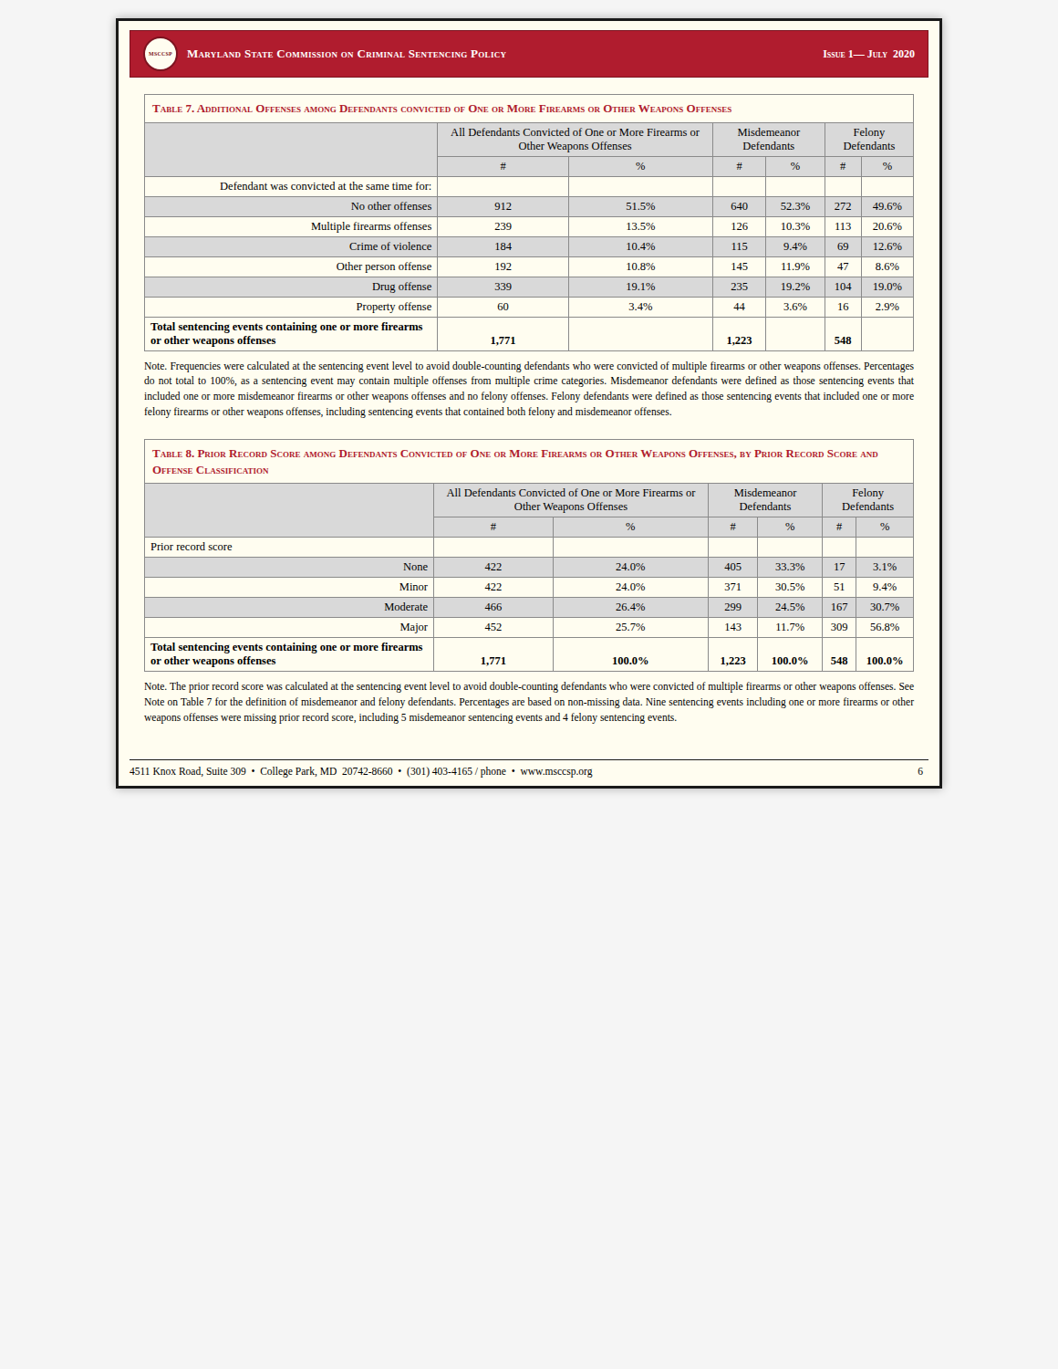MSCCSP
Maryland State Commission on Criminal Sentencing Policy
Issue 1— July 2020
Table 7. Additional Offenses among Defendants convicted of One or More Firearms or Other Weapons Offenses
| | All Defendants Convicted of One or More Firearms or Other Weapons Offenses | Misdemeanor Defendants | Felony Defendants |
| --- | --- | --- | --- |
| # | % | # | % | # | % |
| Defendant was convicted at the same time for: | | | | | | |
| No other offenses | 912 | 51.5% | 640 | 52.3% | 272 | 49.6% |
| Multiple firearms offenses | 239 | 13.5% | 126 | 10.3% | 113 | 20.6% |
| Crime of violence | 184 | 10.4% | 115 | 9.4% | 69 | 12.6% |
| Other person offense | 192 | 10.8% | 145 | 11.9% | 47 | 8.6% |
| Drug offense | 339 | 19.1% | 235 | 19.2% | 104 | 19.0% |
| Property offense | 60 | 3.4% | 44 | 3.6% | 16 | 2.9% |
| Total sentencing events containing one or more firearms or other weapons offenses | 1,771 | | 1,223 | | 548 | |
Note. Frequencies were calculated at the sentencing event level to avoid double-counting defendants who were convicted of multiple firearms or other weapons offenses. Percentages do not total to 100%, as a sentencing event may contain multiple offenses from multiple crime categories. Misdemeanor defendants were defined as those sentencing events that included one or more misdemeanor firearms or other weapons offenses and no felony offenses. Felony defendants were defined as those sentencing events that included one or more felony firearms or other weapons offenses, including sentencing events that contained both felony and misdemeanor offenses.
Table 8. Prior Record Score among Defendants Convicted of One or More Firearms or Other Weapons Offenses, by Prior Record Score and Offense Classification
| | All Defendants Convicted of One or More Firearms or Other Weapons Offenses | Misdemeanor Defendants | Felony Defendants |
| --- | --- | --- | --- |
| # | % | # | % | # | % |
| Prior record score | | | | | | |
| None | 422 | 24.0% | 405 | 33.3% | 17 | 3.1% |
| Minor | 422 | 24.0% | 371 | 30.5% | 51 | 9.4% |
| Moderate | 466 | 26.4% | 299 | 24.5% | 167 | 30.7% |
| Major | 452 | 25.7% | 143 | 11.7% | 309 | 56.8% |
| Total sentencing events containing one or more firearms or other weapons offenses | 1,771 | 100.0% | 1,223 | 100.0% | 548 | 100.0% |
Note. The prior record score was calculated at the sentencing event level to avoid double-counting defendants who were convicted of multiple firearms or other weapons offenses. See Note on Table 7 for the definition of misdemeanor and felony defendants. Percentages are based on non-missing data. Nine sentencing events including one or more firearms or other weapons offenses were missing prior record score, including 5 misdemeanor sentencing events and 4 felony sentencing events.
4511 Knox Road, Suite 309 • College Park, MD 20742-8660 • (301) 403-4165 / phone • www.msccsp.org 6